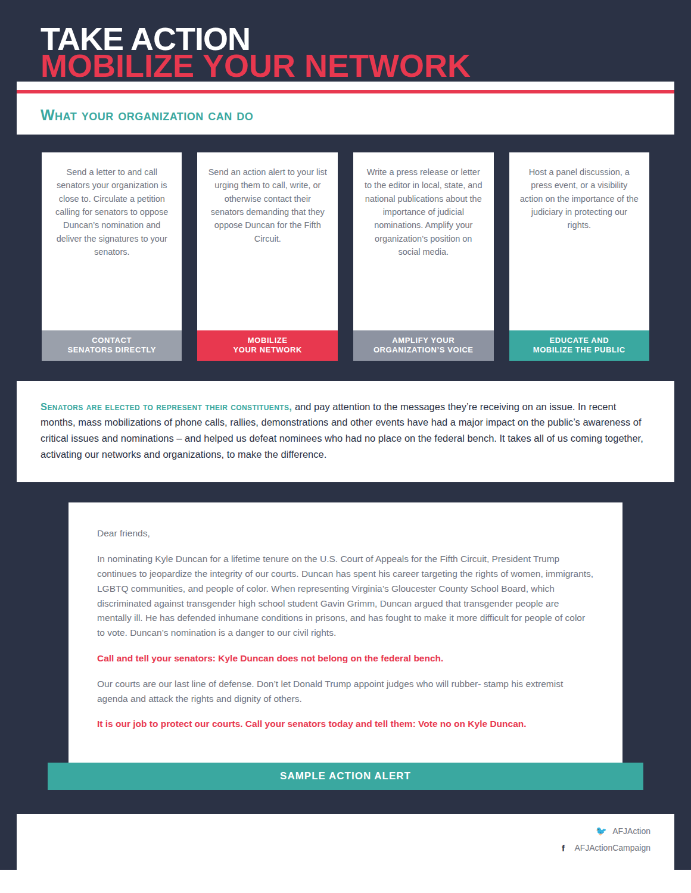Take ActionMobilize Your Network
What your organization can do
Send a letter to and call senators your organization is close to. Circulate a petition calling for senators to oppose Duncan’s nomination and deliver the signatures to your senators.
Contact
Senators Directly
Send an action alert to your list urging them to call, write, or otherwise contact their senators demanding that they oppose Duncan for the Fifth Circuit.
Mobilize
Your Network
Write a press release or letter to the editor in local, state, and national publications about the importance of judicial nominations. Amplify your organization’s position on social media.
Amplify Your
Organization’s Voice
Host a panel discussion, a press event, or a visibility action on the importance of the judiciary in protecting our rights.
Educate And
Mobilize The public
Senators are elected to represent their constituents, and pay attention to the messages they’re receiving on an issue. In recent months, mass mobilizations of phone calls, rallies, demonstrations and other events have had a major impact on the public’s awareness of critical issues and nominations – and helped us defeat nominees who had no place on the federal bench. It takes all of us coming together, activating our networks and organizations, to make the difference.
Dear friends,
In nominating Kyle Duncan for a lifetime tenure on the U.S. Court of Appeals for the Fifth Circuit, President Trump continues to jeopardize the integrity of our courts. Duncan has spent his career targeting the rights of women, immigrants, LGBTQ communities, and people of color. When representing Virginia’s Gloucester County School Board, which discriminated against transgender high school student Gavin Grimm, Duncan argued that transgender people are mentally ill. He has defended inhumane conditions in prisons, and has fought to make it more difficult for people of color to vote. Duncan’s nomination is a danger to our civil rights.
Call and tell your senators: Kyle Duncan does not belong on the federal bench.
Our courts are our last line of defense. Don’t let Donald Trump appoint judges who will rubber- stamp his extremist agenda and attack the rights and dignity of others.
It is our job to protect our courts. Call your senators today and tell them: Vote no on Kyle Duncan.
Sample Action Alert
🐦AFJAction
fAFJActionCampaign